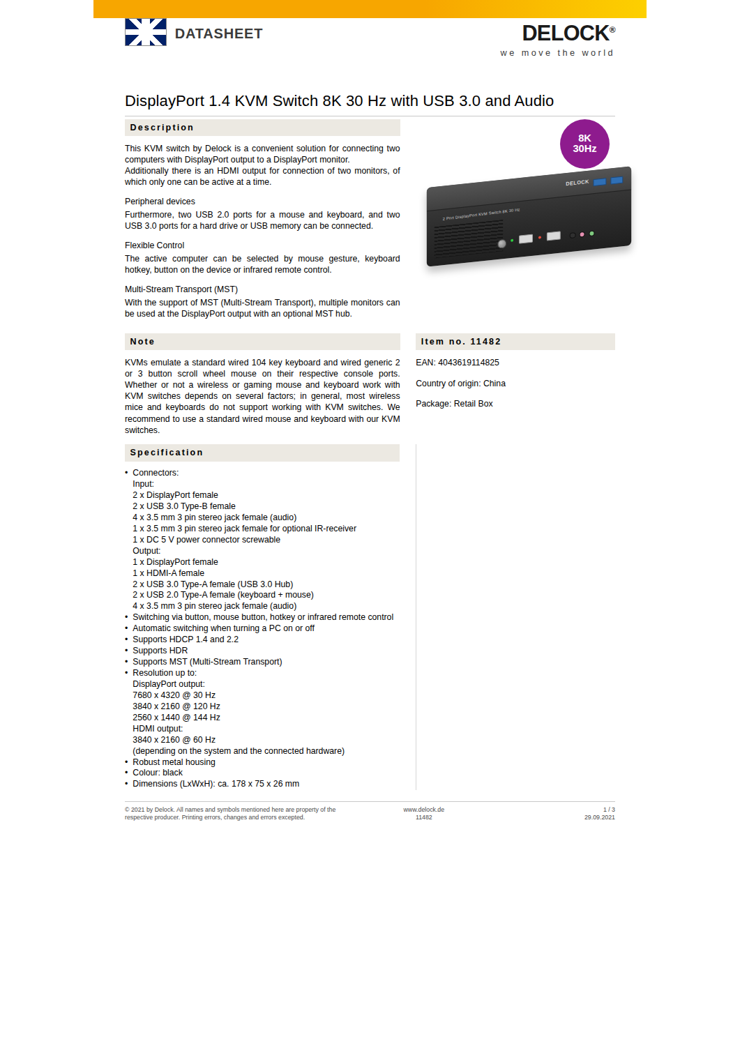DATASHEET
DELOCK®
we move the world
DisplayPort 1.4 KVM Switch 8K 30 Hz with USB 3.0 and Audio
Description
This KVM switch by Delock is a convenient solution for connecting two computers with DisplayPort output to a DisplayPort monitor.
Additionally there is an HDMI output for connection of two monitors, of which only one can be active at a time.
Peripheral devices
Furthermore, two USB 2.0 ports for a mouse and keyboard, and two USB 3.0 ports for a hard drive or USB memory can be connected.
Flexible Control
The active computer can be selected by mouse gesture, keyboard hotkey, button on the device or infrared remote control.
Multi-Stream Transport (MST)
With the support of MST (Multi-Stream Transport), multiple monitors can be used at the DisplayPort output with an optional MST hub.
8K 30Hz
DELOCK
2 Port DisplayPort KVM Switch 8K 30 Hz
Note
KVMs emulate a standard wired 104 key keyboard and wired generic 2 or 3 button scroll wheel mouse on their respective console ports. Whether or not a wireless or gaming mouse and keyboard work with KVM switches depends on several factors; in general, most wireless mice and keyboards do not support working with KVM switches. We recommend to use a standard wired mouse and keyboard with our KVM switches.
Item no. 11482
EAN: 4043619114825
Country of origin: China
Package: Retail Box
Specification
Connectors:
Input:
2 x DisplayPort female
2 x USB 3.0 Type-B female
4 x 3.5 mm 3 pin stereo jack female (audio)
1 x 3.5 mm 3 pin stereo jack female for optional IR-receiver
1 x DC 5 V power connector screwable
Output:
1 x DisplayPort female
1 x HDMI-A female
2 x USB 3.0 Type-A female (USB 3.0 Hub)
2 x USB 2.0 Type-A female (keyboard + mouse)
4 x 3.5 mm 3 pin stereo jack female (audio)
Switching via button, mouse button, hotkey or infrared remote control
Automatic switching when turning a PC on or off
Supports HDCP 1.4 and 2.2
Supports HDR
Supports MST (Multi-Stream Transport)
Resolution up to:
DisplayPort output:
7680 x 4320 @ 30 Hz
3840 x 2160 @ 120 Hz
2560 x 1440 @ 144 Hz
HDMI output:
3840 x 2160 @ 60 Hz
(depending on the system and the connected hardware)
Robust metal housing
Colour: black
Dimensions (LxWxH): ca. 178 x 75 x 26 mm
© 2021 by Delock. All names and symbols mentioned here are property of the respective producer. Printing errors, changes and errors excepted.
www.delock.de
11482
1 / 3
29.09.2021